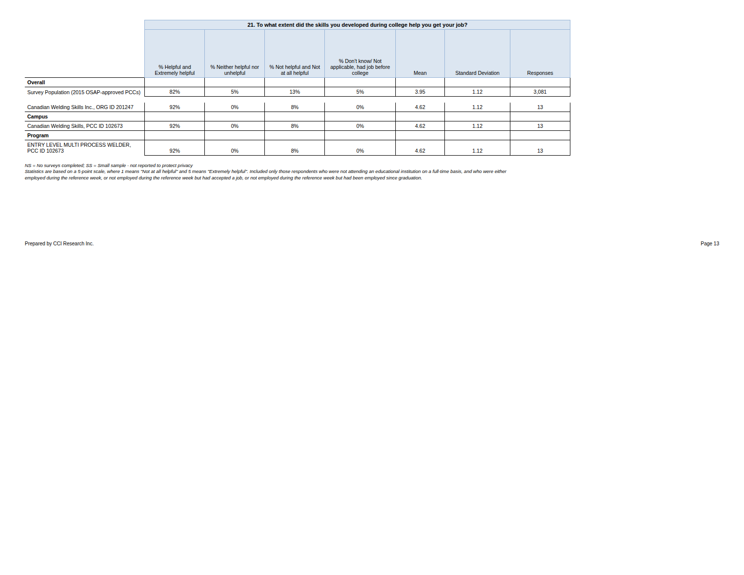| | 21. To what extent did the skills you developed during college help you get your job? |
| | % Helpful and Extremely helpful | % Neither helpful nor unhelpful | % Not helpful and Not at all helpful | % Don't know/ Not applicable, had job before college | Mean | Standard Deviation | Responses |
| Overall | | | | | | | |
| Survey Population (2015 OSAP-approved PCCs) | 82% | 5% | 13% | 5% | 3.95 | 1.12 | 3,081 |
| Canadian Welding Skills Inc., ORG ID 201247 | 92% | 0% | 8% | 0% | 4.62 | 1.12 | 13 |
| Campus | | | | | | | |
| Canadian Welding Skills, PCC ID 102673 | 92% | 0% | 8% | 0% | 4.62 | 1.12 | 13 |
| Program | | | | | | | |
| ENTRY LEVEL MULTI PROCESS WELDER, PCC ID 102673 | 92% | 0% | 8% | 0% | 4.62 | 1.12 | 13 |
NS = No surveys completed; SS = Small sample - not reported to protect privacy
Statistics are based on a 5-point scale, where 1 means "Not at all helpful" and 5 means "Extremely helpful". Included only those respondents who were not attending an educational institution on a full-time basis, and who were either employed during the reference week, or not employed during the reference week but had accepted a job, or not employed during the reference week but had been employed since graduation.
Prepared by CCI Research Inc.
Page 13